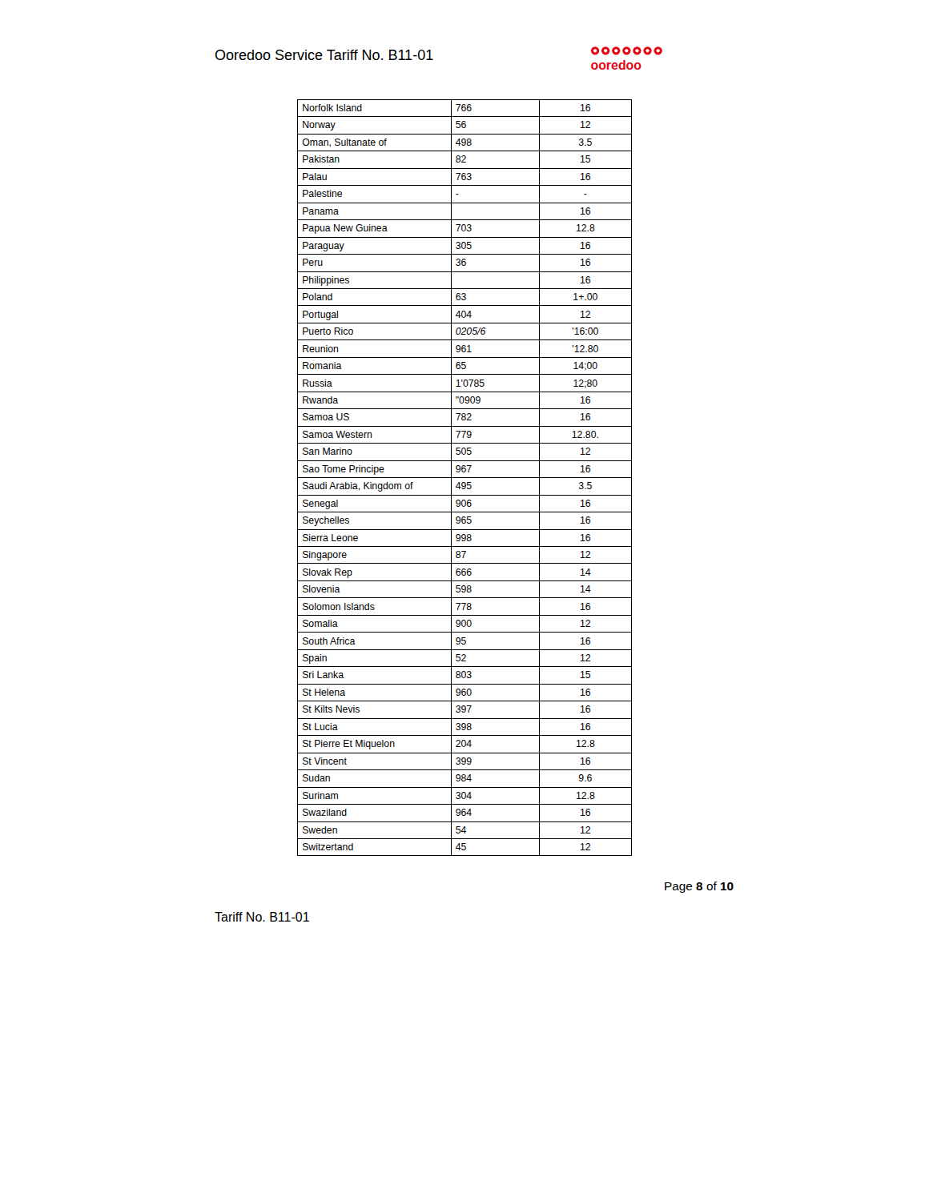Ooredoo Service Tariff No. B11-01
ooredoo
| Norfolk Island | 766 | 16 |
| Norway | 56 | 12 |
| Oman, Sultanate of | 498 | 3.5 |
| Pakistan | 82 | 15 |
| Palau | 763 | 16 |
| Palestine | - | - |
| Panama | | 16 |
| Papua New Guinea | 703 | 12.8 |
| Paraguay | 305 | 16 |
| Peru | 36 | 16 |
| Philippines | | 16 |
| Poland | 63 | 1+.00 |
| Portugal | 404 | 12 |
| Puerto Rico | 0205/6 | '16:00 |
| Reunion | 961 | '12.80 |
| Romania | 65 | 14;00 |
| Russia | 1'0785 | 12;80 |
| Rwanda | "0909 | 16 |
| Samoa US | 782 | 16 |
| Samoa Western | 779 | 12.80. |
| San Marino | 505 | 12 |
| Sao Tome Principe | 967 | 16 |
| Saudi Arabia, Kingdom of | 495 | 3.5 |
| Senegal | 906 | 16 |
| Seychelles | 965 | 16 |
| Sierra Leone | 998 | 16 |
| Singapore | 87 | 12 |
| Slovak Rep | 666 | 14 |
| Slovenia | 598 | 14 |
| Solomon Islands | 778 | 16 |
| Somalia | 900 | 12 |
| South Africa | 95 | 16 |
| Spain | 52 | 12 |
| Sri Lanka | 803 | 15 |
| St Helena | 960 | 16 |
| St Kilts Nevis | 397 | 16 |
| St Lucia | 398 | 16 |
| St Pierre Et Miquelon | 204 | 12.8 |
| St Vincent | 399 | 16 |
| Sudan | 984 | 9.6 |
| Surinam | 304 | 12.8 |
| Swaziland | 964 | 16 |
| Sweden | 54 | 12 |
| Switzertand | 45 | 12 |
Page 8 of 10
Tariff No. B11-01